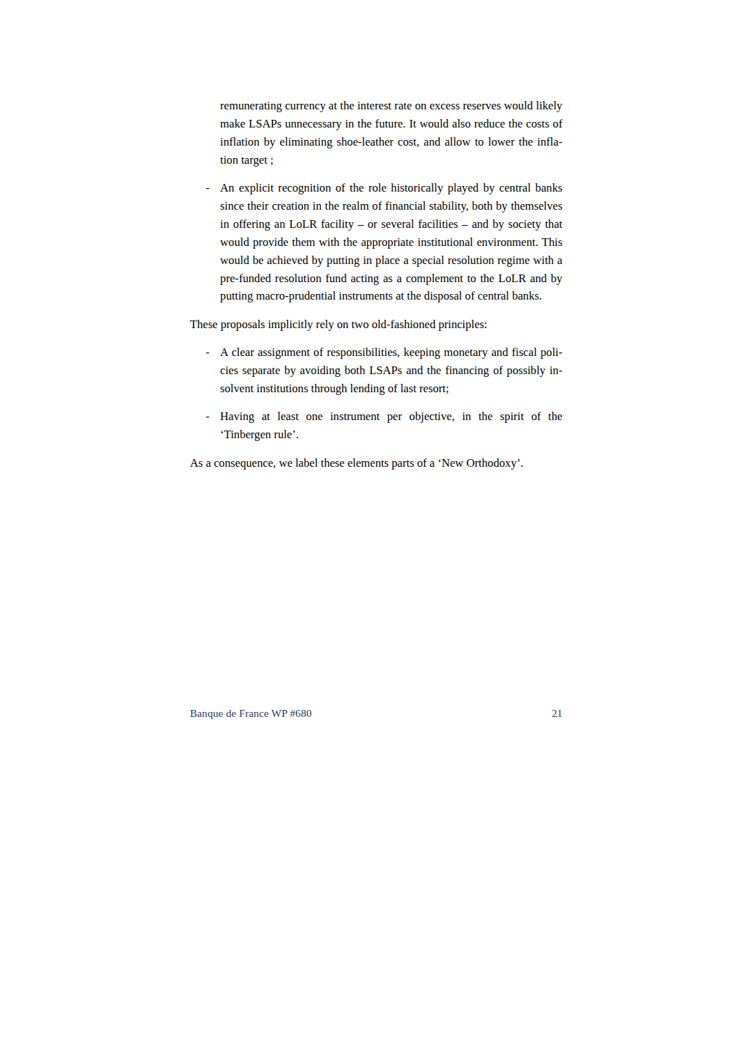remunerating currency at the interest rate on excess reserves would likely make LSAPs unnecessary in the future. It would also reduce the costs of inflation by eliminating shoe-leather cost, and allow to lower the inflation target ;
An explicit recognition of the role historically played by central banks since their creation in the realm of financial stability, both by themselves in offering an LoLR facility – or several facilities – and by society that would provide them with the appropriate institutional environment. This would be achieved by putting in place a special resolution regime with a pre-funded resolution fund acting as a complement to the LoLR and by putting macro-prudential instruments at the disposal of central banks.
These proposals implicitly rely on two old-fashioned principles:
A clear assignment of responsibilities, keeping monetary and fiscal policies separate by avoiding both LSAPs and the financing of possibly insolvent institutions through lending of last resort;
Having at least one instrument per objective, in the spirit of the ‘Tinbergen rule’.
As a consequence, we label these elements parts of a ‘New Orthodoxy’.
Banque de France WP #680 21